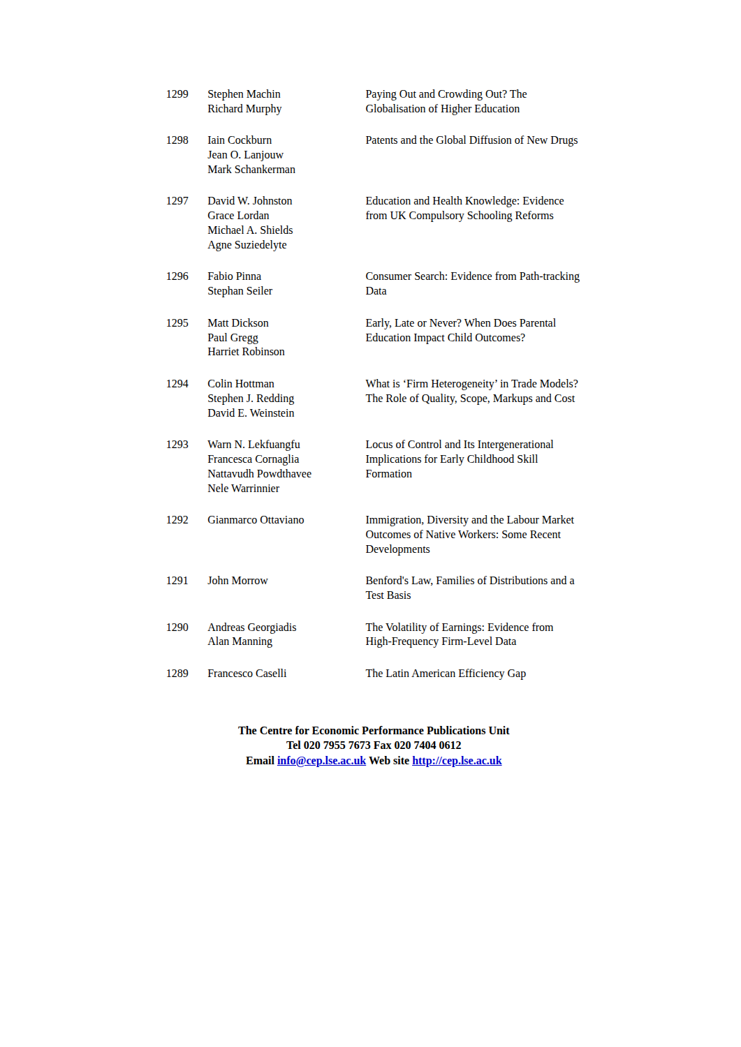| 1299 | Stephen Machin Richard Murphy | Paying Out and Crowding Out? The Globalisation of Higher Education |
| 1298 | Iain Cockburn Jean O. Lanjouw Mark Schankerman | Patents and the Global Diffusion of New Drugs |
| 1297 | David W. Johnston Grace Lordan Michael A. Shields Agne Suziedelyte | Education and Health Knowledge: Evidence from UK Compulsory Schooling Reforms |
| 1296 | Fabio Pinna Stephan Seiler | Consumer Search: Evidence from Path-tracking Data |
| 1295 | Matt Dickson Paul Gregg Harriet Robinson | Early, Late or Never? When Does Parental Education Impact Child Outcomes? |
| 1294 | Colin Hottman Stephen J. Redding David E. Weinstein | What is ‘Firm Heterogeneity’ in Trade Models? The Role of Quality, Scope, Markups and Cost |
| 1293 | Warn N. Lekfuangfu Francesca Cornaglia Nattavudh Powdthavee Nele Warrinnier | Locus of Control and Its Intergenerational Implications for Early Childhood Skill Formation |
| 1292 | Gianmarco Ottaviano | Immigration, Diversity and the Labour Market Outcomes of Native Workers: Some Recent Developments |
| 1291 | John Morrow | Benford's Law, Families of Distributions and a Test Basis |
| 1290 | Andreas Georgiadis Alan Manning | The Volatility of Earnings: Evidence from High-Frequency Firm-Level Data |
| 1289 | Francesco Caselli | The Latin American Efficiency Gap |
The Centre for Economic Performance Publications Unit
Tel 020 7955 7673 Fax 020 7404 0612
Email info@cep.lse.ac.uk Web site http://cep.lse.ac.uk